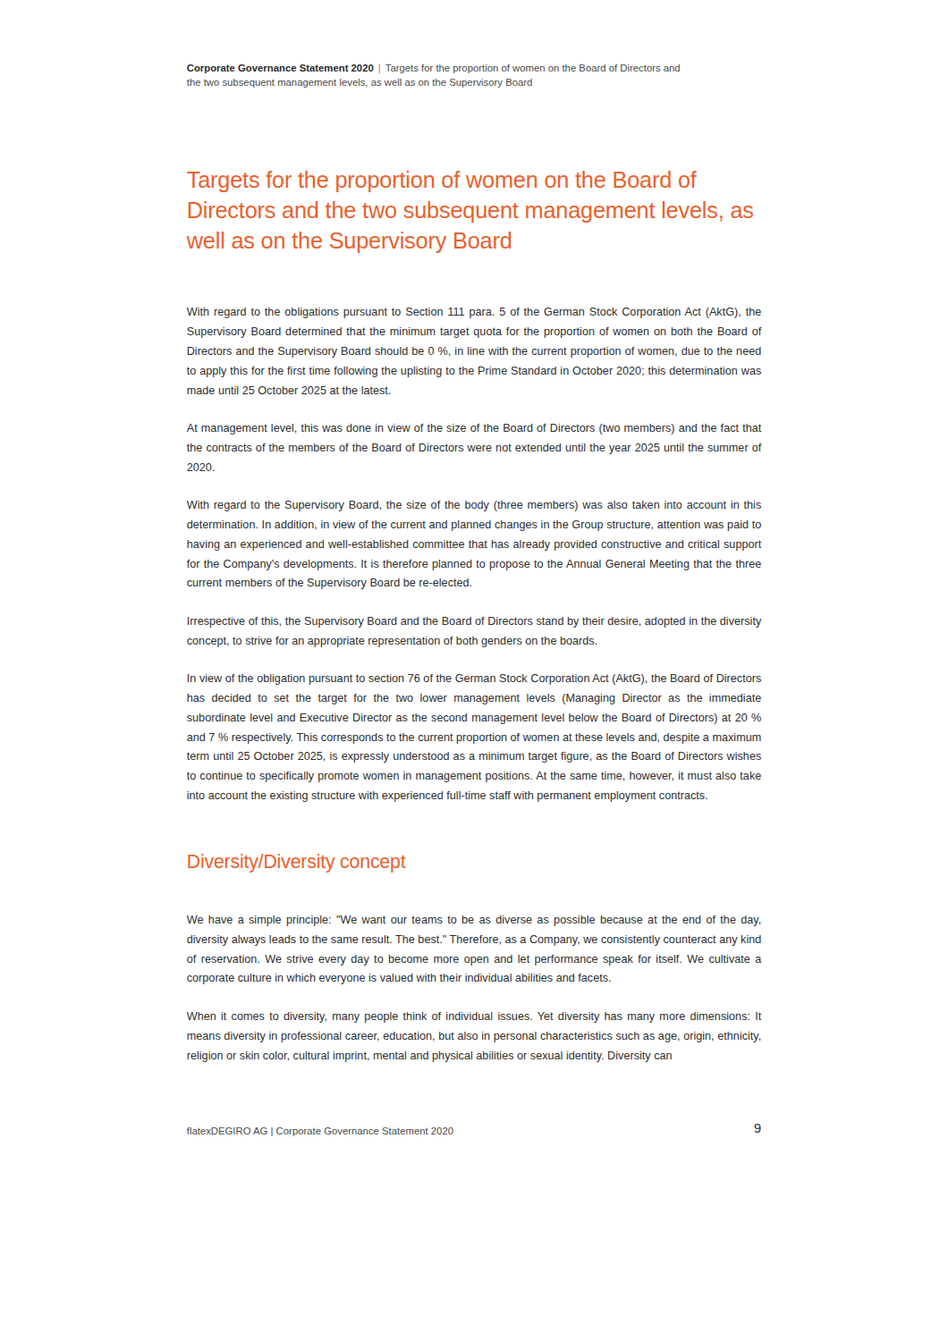Corporate Governance Statement 2020|Targets for the proportion of women on the Board of Directors and
the two subsequent management levels, as well as on the Supervisory Board
Targets for the proportion of women on the Board of
Directors and the two subsequent management levels, as
well as on the Supervisory Board
With regard to the obligations pursuant to Section 111 para. 5 of the German Stock Corporation Act (AktG), the Supervisory Board determined that the minimum target quota for the proportion of women on both the Board of Directors and the Supervisory Board should be 0 %, in line with the current proportion of women, due to the need to apply this for the first time following the uplisting to the Prime Standard in October 2020; this determination was made until 25 October 2025 at the latest.
At management level, this was done in view of the size of the Board of Directors (two members) and the fact that the contracts of the members of the Board of Directors were not extended until the year 2025 until the summer of 2020.
With regard to the Supervisory Board, the size of the body (three members) was also taken into account in this determination. In addition, in view of the current and planned changes in the Group structure, attention was paid to having an experienced and well-established committee that has already provided constructive and critical support for the Company's developments. It is therefore planned to propose to the Annual General Meeting that the three current members of the Supervisory Board be re-elected.
Irrespective of this, the Supervisory Board and the Board of Directors stand by their desire, adopted in the diversity concept, to strive for an appropriate representation of both genders on the boards.
In view of the obligation pursuant to section 76 of the German Stock Corporation Act (AktG), the Board of Directors has decided to set the target for the two lower management levels (Managing Director as the immediate subordinate level and Executive Director as the second management level below the Board of Directors) at 20 % and 7 % respectively. This corresponds to the current proportion of women at these levels and, despite a maximum term until 25 October 2025, is expressly understood as a minimum target figure, as the Board of Directors wishes to continue to specifically promote women in management positions. At the same time, however, it must also take into account the existing structure with experienced full-time staff with permanent employment contracts.
Diversity/Diversity concept
We have a simple principle: "We want our teams to be as diverse as possible because at the end of the day, diversity always leads to the same result. The best." Therefore, as a Company, we consistently counteract any kind of reservation. We strive every day to become more open and let performance speak for itself. We cultivate a corporate culture in which everyone is valued with their individual abilities and facets.
When it comes to diversity, many people think of individual issues. Yet diversity has many more dimensions: It means diversity in professional career, education, but also in personal characteristics such as age, origin, ethnicity, religion or skin color, cultural imprint, mental and physical abilities or sexual identity. Diversity can
flatexDEGIRO AG | Corporate Governance Statement 2020 9